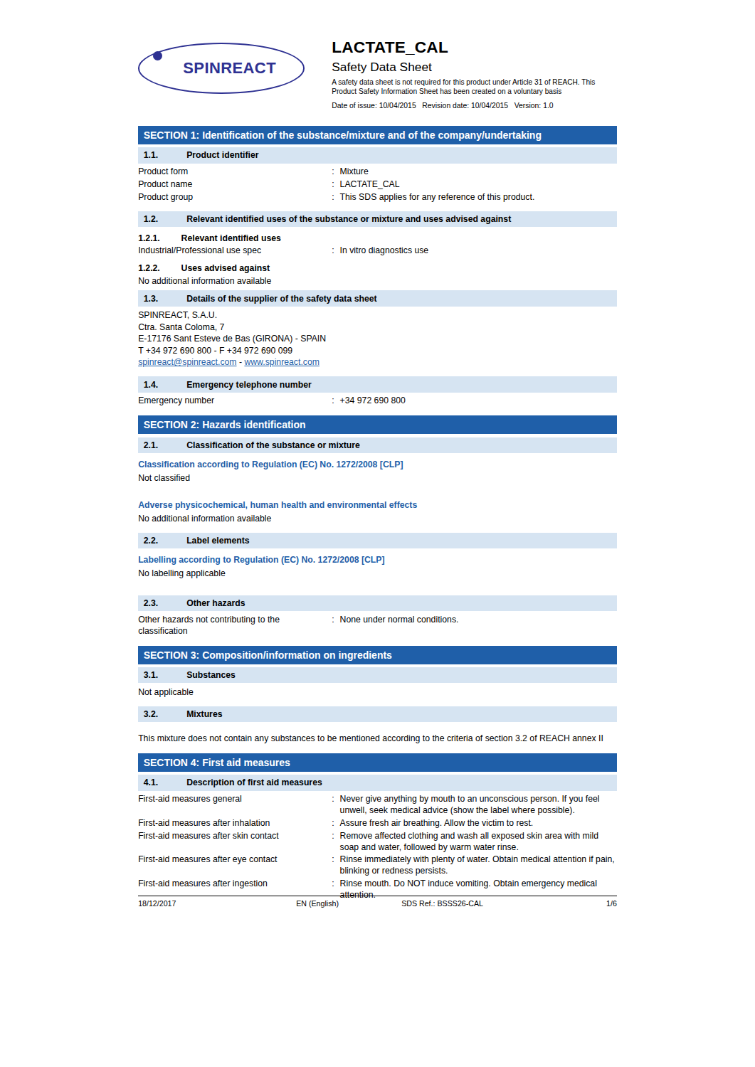SPINREACT
LACTATE_CAL
Safety Data Sheet
A safety data sheet is not required for this product under Article 31 of REACH. This Product Safety Information Sheet has been created on a voluntary basis
Date of issue: 10/04/2015 Revision date: 10/04/2015 Version: 1.0
SECTION 1: Identification of the substance/mixture and of the company/undertaking
1.1. Product identifier
Product form: Mixture
Product name: LACTATE_CAL
Product group: This SDS applies for any reference of this product.
1.2. Relevant identified uses of the substance or mixture and uses advised against
1.2.1. Relevant identified uses
Industrial/Professional use spec: In vitro diagnostics use
1.2.2. Uses advised against
No additional information available
1.3. Details of the supplier of the safety data sheet
SPINREACT, S.A.U.
Ctra. Santa Coloma, 7
E-17176 Sant Esteve de Bas (GIRONA) - SPAIN
T +34 972 690 800 - F +34 972 690 099
spinreact@spinreact.com - www.spinreact.com
1.4. Emergency telephone number
Emergency number:+34 972 690 800
SECTION 2: Hazards identification
2.1. Classification of the substance or mixture
Classification according to Regulation (EC) No. 1272/2008 [CLP]
Not classified
Adverse physicochemical, human health and environmental effects
No additional information available
2.2. Label elements
Labelling according to Regulation (EC) No. 1272/2008 [CLP]
No labelling applicable
2.3. Other hazards
Other hazards not contributing to the classification: None under normal conditions.
SECTION 3: Composition/information on ingredients
3.1. Substances
Not applicable
3.2. Mixtures
This mixture does not contain any substances to be mentioned according to the criteria of section 3.2 of REACH annex II
SECTION 4: First aid measures
4.1. Description of first aid measures
First-aid measures general: Never give anything by mouth to an unconscious person. If you feel unwell, seek medical advice (show the label where possible).
First-aid measures after inhalation: Assure fresh air breathing. Allow the victim to rest.
First-aid measures after skin contact: Remove affected clothing and wash all exposed skin area with mild soap and water, followed by warm water rinse.
First-aid measures after eye contact: Rinse immediately with plenty of water. Obtain medical attention if pain, blinking or redness persists.
First-aid measures after ingestion: Rinse mouth. Do NOT induce vomiting. Obtain emergency medical attention.
18/12/2017
EN (English)
SDS Ref.: BSSS26-CAL
1/6